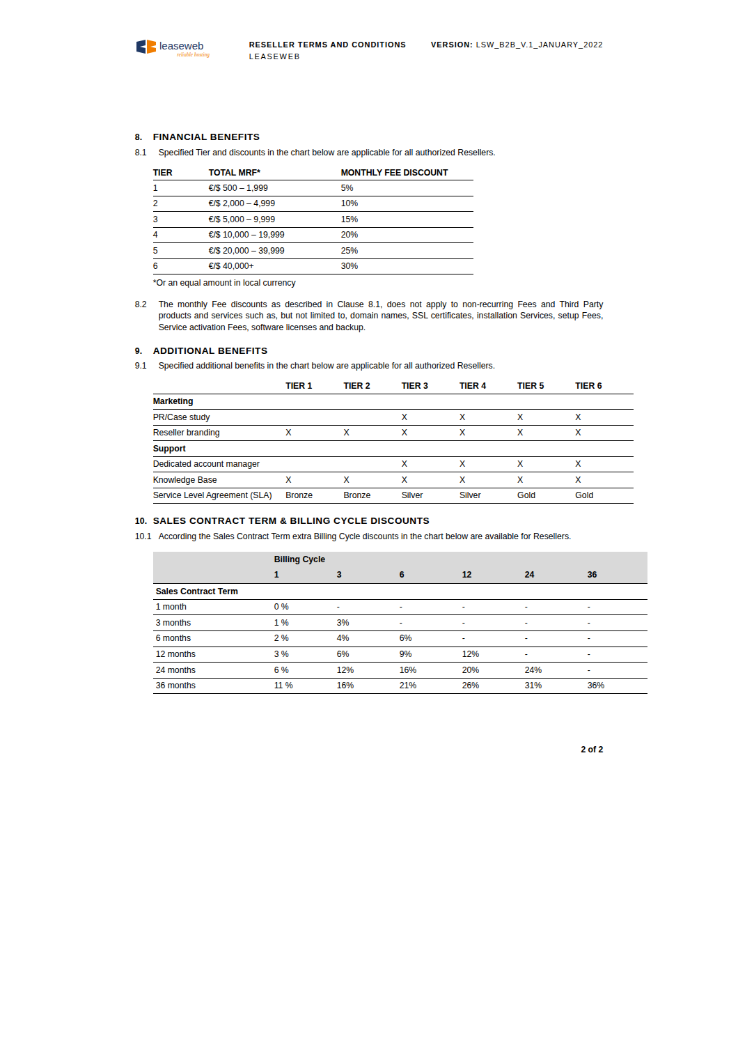leaseweb reliable hosting
Reseller Terms and Conditions
Leaseweb
Version: LSW_B2B_V.1_January_2022
8. Financial Benefits
8.1
Specified Tier and discounts in the chart below are applicable for all authorized Resellers.
| TIER | TOTAL MRF* | MONTHLY FEE DISCOUNT |
| --- | --- | --- |
| 1 | €/$ 500 – 1,999 | 5% |
| 2 | €/$ 2,000 – 4,999 | 10% |
| 3 | €/$ 5,000 – 9,999 | 15% |
| 4 | €/$ 10,000 – 19,999 | 20% |
| 5 | €/$ 20,000 – 39,999 | 25% |
| 6 | €/$ 40,000+ | 30% |
*Or an equal amount in local currency
8.2
The monthly Fee discounts as described in Clause 8.1, does not apply to non-recurring Fees and Third Party products and services such as, but not limited to, domain names, SSL certificates, installation Services, setup Fees, Service activation Fees, software licenses and backup.
9. Additional Benefits
9.1
Specified additional benefits in the chart below are applicable for all authorized Resellers.
| | TIER 1 | TIER 2 | TIER 3 | TIER 4 | TIER 5 | TIER 6 |
| --- | --- | --- | --- | --- | --- | --- |
| Marketing | | | | | | |
| PR/Case study | | | X | X | X | X |
| Reseller branding | X | X | X | X | X | X |
| Support | | | | | | |
| Dedicated account manager | | | X | X | X | X |
| Knowledge Base | X | X | X | X | X | X |
| Service Level Agreement (SLA) | Bronze | Bronze | Silver | Silver | Gold | Gold |
10. Sales Contract Term & Billing Cycle Discounts
10.1
According the Sales Contract Term extra Billing Cycle discounts in the chart below are available for Resellers.
| | Billing Cycle |
| | 1 | 3 | 6 | 12 | 24 | 36 |
| Sales Contract Term | | | | | | |
| 1 month | 0 % | - | - | - | - | - |
| 3 months | 1 % | 3% | - | - | - | - |
| 6 months | 2 % | 4% | 6% | - | - | - |
| 12 months | 3 % | 6% | 9% | 12% | - | - |
| 24 months | 6 % | 12% | 16% | 20% | 24% | - |
| 36 months | 11 % | 16% | 21% | 26% | 31% | 36% |
2 of 2